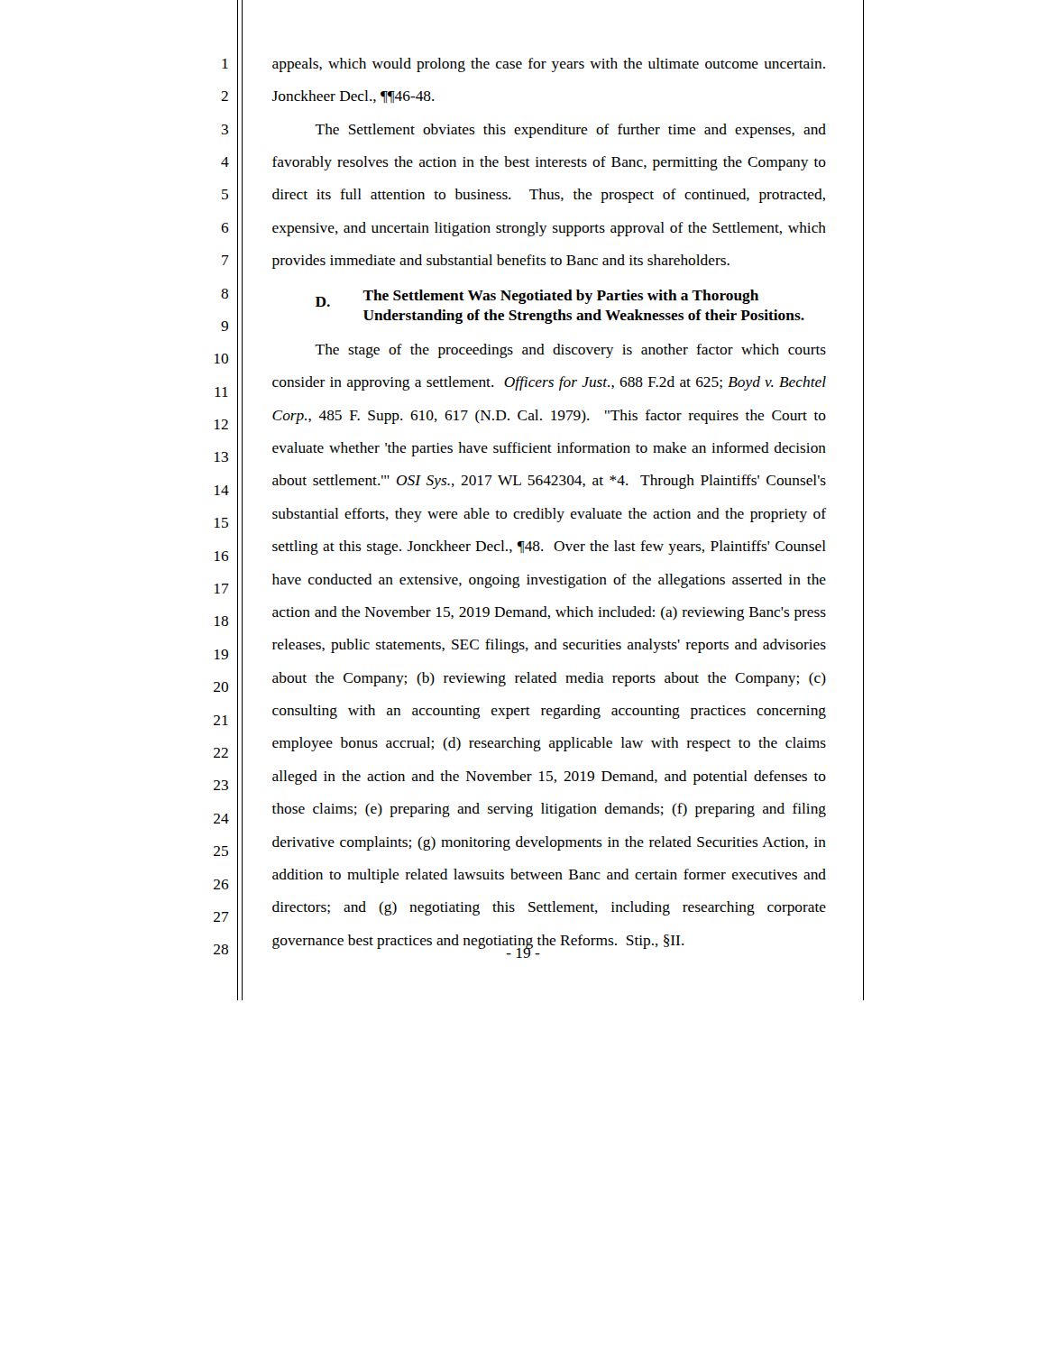1
2
3
4
5
6
7
8
9
10
11
12
13
14
15
16
17
18
19
20
21
22
23
24
25
26
27
28
appeals, which would prolong the case for years with the ultimate outcome uncertain. Jonckheer Decl., ¶¶46-48.
The Settlement obviates this expenditure of further time and expenses, and favorably resolves the action in the best interests of Banc, permitting the Company to direct its full attention to business. Thus, the prospect of continued, protracted, expensive, and uncertain litigation strongly supports approval of the Settlement, which provides immediate and substantial benefits to Banc and its shareholders.
D.
The Settlement Was Negotiated by Parties with a Thorough Understanding of the Strengths and Weaknesses of their Positions.
The stage of the proceedings and discovery is another factor which courts consider in approving a settlement. Officers for Just., 688 F.2d at 625; Boyd v. Bechtel Corp., 485 F. Supp. 610, 617 (N.D. Cal. 1979). "This factor requires the Court to evaluate whether 'the parties have sufficient information to make an informed decision about settlement.'" OSI Sys., 2017 WL 5642304, at *4. Through Plaintiffs' Counsel's substantial efforts, they were able to credibly evaluate the action and the propriety of settling at this stage. Jonckheer Decl., ¶48. Over the last few years, Plaintiffs' Counsel have conducted an extensive, ongoing investigation of the allegations asserted in the action and the November 15, 2019 Demand, which included: (a) reviewing Banc's press releases, public statements, SEC filings, and securities analysts' reports and advisories about the Company; (b) reviewing related media reports about the Company; (c) consulting with an accounting expert regarding accounting practices concerning employee bonus accrual; (d) researching applicable law with respect to the claims alleged in the action and the November 15, 2019 Demand, and potential defenses to those claims; (e) preparing and serving litigation demands; (f) preparing and filing derivative complaints; (g) monitoring developments in the related Securities Action, in addition to multiple related lawsuits between Banc and certain former executives and directors; and (g) negotiating this Settlement, including researching corporate governance best practices and negotiating the Reforms. Stip., §II.
- 19 -